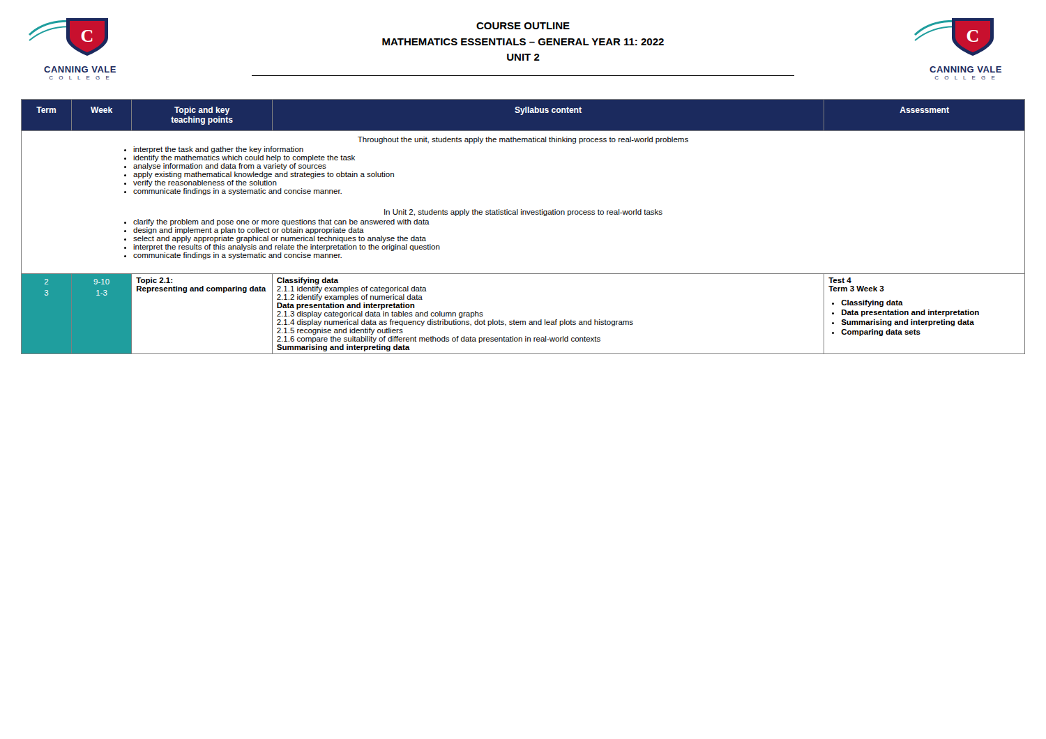C
CANNING VALE
C O L L E G E
Course Outline
Mathematics Essentials – General Year 11: 2022
Unit 2
C
CANNING VALE
C O L L E G E
| Term | Week | Topic and key teaching points | Syllabus content | Assessment |
| --- | --- | --- | --- | --- |
| Throughout the unit, students apply the mathematical thinking process to real-world problems interpret the task and gather the key information identify the mathematics which could help to complete the task analyse information and data from a variety of sources apply existing mathematical knowledge and strategies to obtain a solution verify the reasonableness of the solution communicate findings in a systematic and concise manner. In Unit 2, students apply the statistical investigation process to real-world tasks clarify the problem and pose one or more questions that can be answered with data design and implement a plan to collect or obtain appropriate data select and apply appropriate graphical or numerical techniques to analyse the data interpret the results of this analysis and relate the interpretation to the original question communicate findings in a systematic and concise manner. |
| 2 3 | 9-10 1-3 | Topic 2.1: Representing and comparing data | Classifying data 2.1.1 identify examples of categorical data 2.1.2 identify examples of numerical data Data presentation and interpretation 2.1.3 display categorical data in tables and column graphs 2.1.4 display numerical data as frequency distributions, dot plots, stem and leaf plots and histograms 2.1.5 recognise and identify outliers 2.1.6 compare the suitability of different methods of data presentation in real-world contexts Summarising and interpreting data | Test 4 Term 3 Week 3 Classifying data Data presentation and interpretation Summarising and interpreting data Comparing data sets |